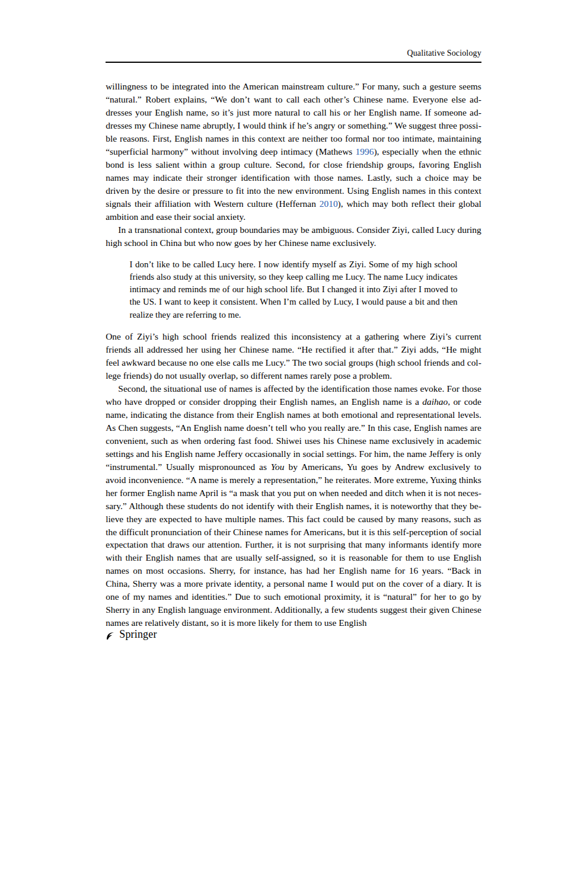Qualitative Sociology
willingness to be integrated into the American mainstream culture.” For many, such a gesture seems “natural.” Robert explains, “We don’t want to call each other’s Chinese name. Everyone else addresses your English name, so it’s just more natural to call his or her English name. If someone addresses my Chinese name abruptly, I would think if he’s angry or something.” We suggest three possible reasons. First, English names in this context are neither too formal nor too intimate, maintaining “superficial harmony” without involving deep intimacy (Mathews 1996), especially when the ethnic bond is less salient within a group culture. Second, for close friendship groups, favoring English names may indicate their stronger identification with those names. Lastly, such a choice may be driven by the desire or pressure to fit into the new environment. Using English names in this context signals their affiliation with Western culture (Heffernan 2010), which may both reflect their global ambition and ease their social anxiety.
In a transnational context, group boundaries may be ambiguous. Consider Ziyi, called Lucy during high school in China but who now goes by her Chinese name exclusively.
I don’t like to be called Lucy here. I now identify myself as Ziyi. Some of my high school friends also study at this university, so they keep calling me Lucy. The name Lucy indicates intimacy and reminds me of our high school life. But I changed it into Ziyi after I moved to the US. I want to keep it consistent. When I’m called by Lucy, I would pause a bit and then realize they are referring to me.
One of Ziyi’s high school friends realized this inconsistency at a gathering where Ziyi’s current friends all addressed her using her Chinese name. “He rectified it after that.” Ziyi adds, “He might feel awkward because no one else calls me Lucy.” The two social groups (high school friends and college friends) do not usually overlap, so different names rarely pose a problem.
Second, the situational use of names is affected by the identification those names evoke. For those who have dropped or consider dropping their English names, an English name is a daihao, or code name, indicating the distance from their English names at both emotional and representational levels. As Chen suggests, “An English name doesn’t tell who you really are.” In this case, English names are convenient, such as when ordering fast food. Shiwei uses his Chinese name exclusively in academic settings and his English name Jeffery occasionally in social settings. For him, the name Jeffery is only “instrumental.” Usually mispronounced as You by Americans, Yu goes by Andrew exclusively to avoid inconvenience. “A name is merely a representation,” he reiterates. More extreme, Yuxing thinks her former English name April is “a mask that you put on when needed and ditch when it is not necessary.” Although these students do not identify with their English names, it is noteworthy that they believe they are expected to have multiple names. This fact could be caused by many reasons, such as the difficult pronunciation of their Chinese names for Americans, but it is this self-perception of social expectation that draws our attention. Further, it is not surprising that many informants identify more with their English names that are usually self-assigned, so it is reasonable for them to use English names on most occasions. Sherry, for instance, has had her English name for 16 years. “Back in China, Sherry was a more private identity, a personal name I would put on the cover of a diary. It is one of my names and identities.” Due to such emotional proximity, it is “natural” for her to go by Sherry in any English language environment. Additionally, a few students suggest their given Chinese names are relatively distant, so it is more likely for them to use English
Springer